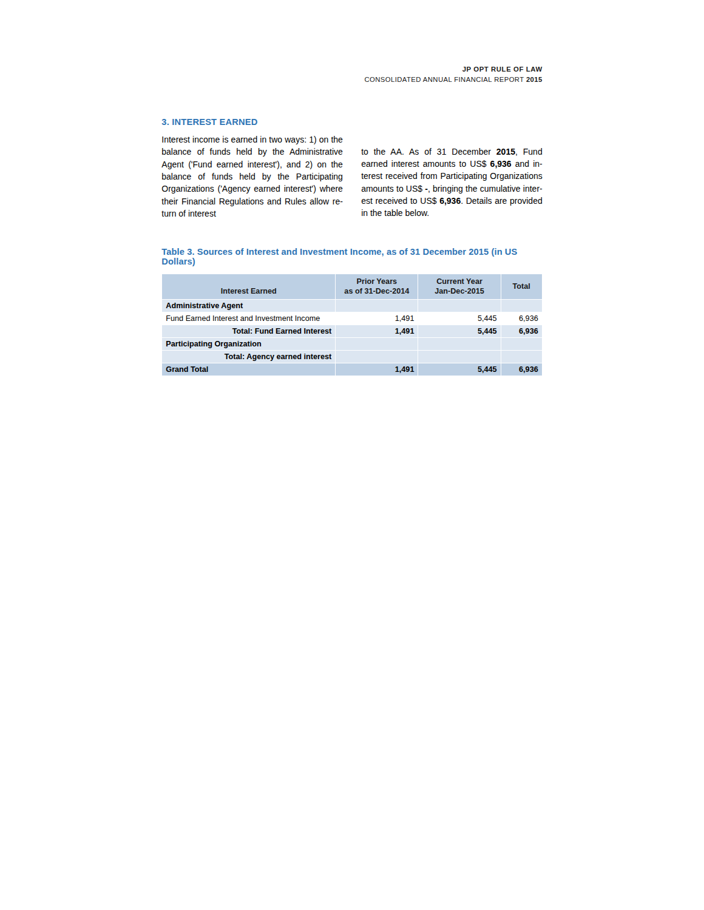JP OPT RULE OF LAW
CONSOLIDATED ANNUAL FINANCIAL REPORT 2015
3. INTEREST EARNED
Interest income is earned in two ways: 1) on the balance of funds held by the Administrative Agent ('Fund earned interest'), and 2) on the balance of funds held by the Participating Organizations ('Agency earned interest') where their Financial Regulations and Rules allow return of interest
to the AA. As of 31 December 2015, Fund earned interest amounts to US$ 6,936 and interest received from Participating Organizations amounts to US$ -, bringing the cumulative interest received to US$ 6,936. Details are provided in the table below.
Table 3. Sources of Interest and Investment Income, as of 31 December 2015 (in US Dollars)
| Interest Earned | Prior Years as of 31-Dec-2014 | Current Year Jan-Dec-2015 | Total |
| --- | --- | --- | --- |
| Administrative Agent | | | |
| Fund Earned Interest and Investment Income | 1,491 | 5,445 | 6,936 |
| Total: Fund Earned Interest | 1,491 | 5,445 | 6,936 |
| Participating Organization | | | |
| Total: Agency earned interest | | | |
| Grand Total | 1,491 | 5,445 | 6,936 |